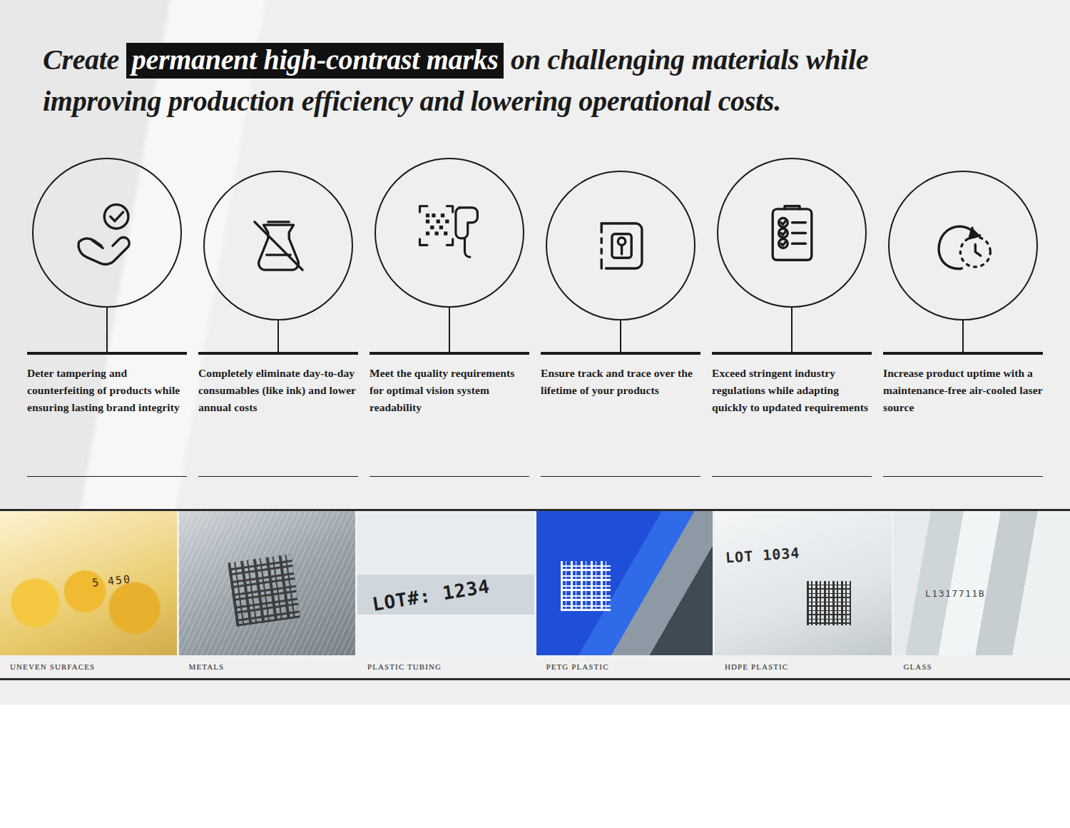Create permanent high-contrast marks on challenging materials while improving production efficiency and lowering operational costs.
Deter tampering and counterfeiting of products while ensuring lasting brand integrity
Completely eliminate day-to-day consumables (like ink) and lower annual costs
Meet the quality requirements for optimal vision system readability
Ensure track and trace over the lifetime of your products
Exceed stringent industry regulations while adapting quickly to updated requirements
Increase product uptime with a maintenance-free air-cooled laser source
Uneven Surfaces
Metals
Plastic Tubing
PETG Plastic
HDPE Plastic
Glass